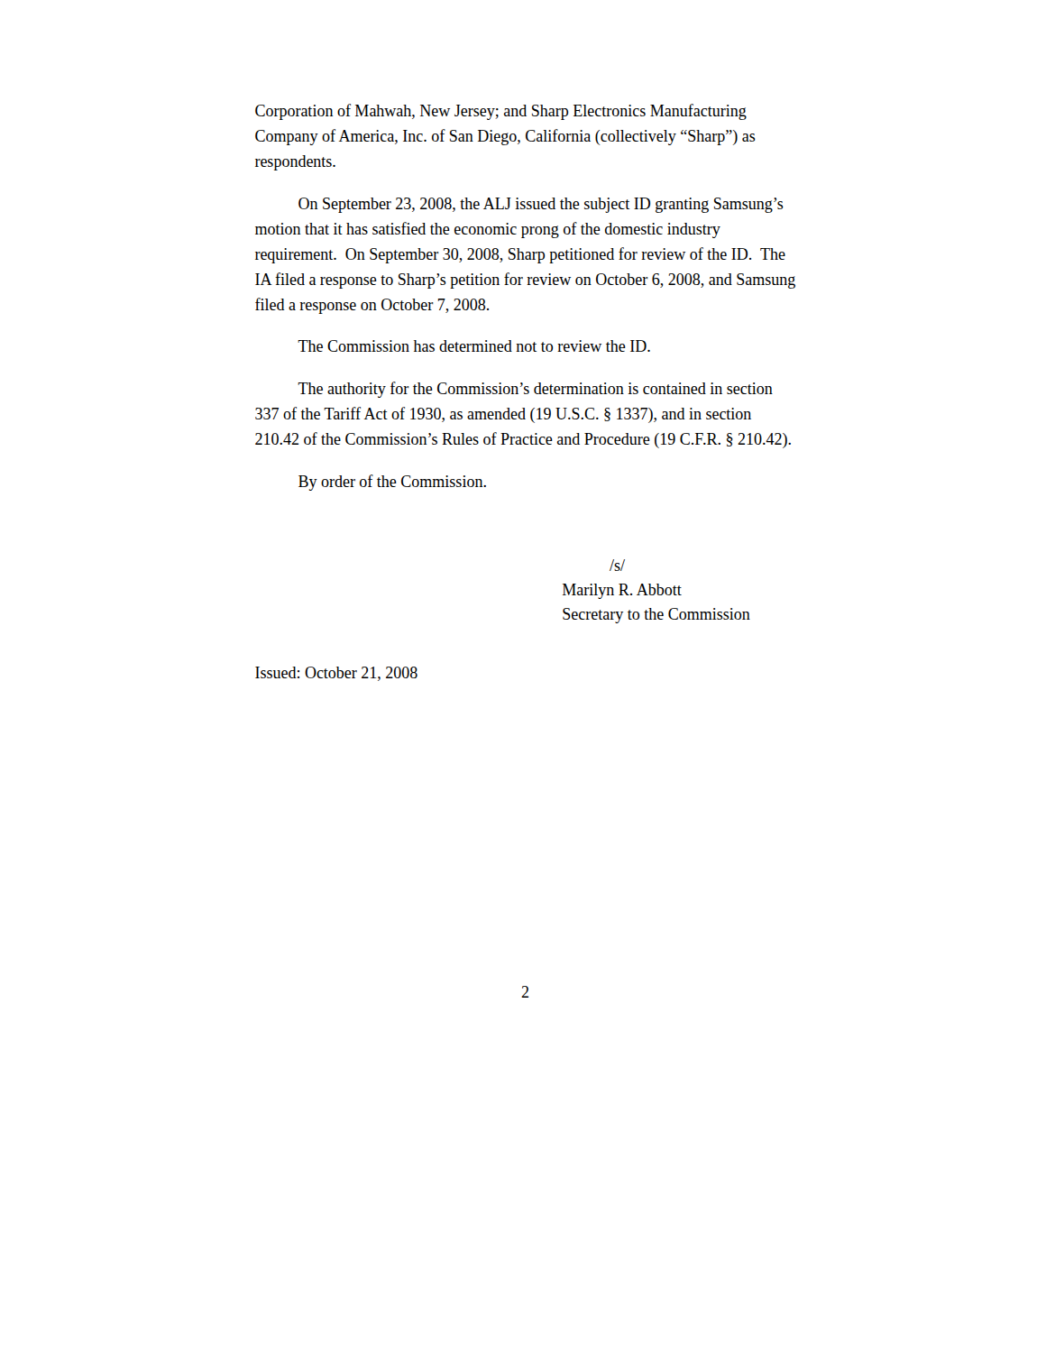Corporation of Mahwah, New Jersey; and Sharp Electronics Manufacturing Company of America, Inc. of San Diego, California (collectively “Sharp”) as respondents.
On September 23, 2008, the ALJ issued the subject ID granting Samsung’s motion that it has satisfied the economic prong of the domestic industry requirement. On September 30, 2008, Sharp petitioned for review of the ID. The IA filed a response to Sharp’s petition for review on October 6, 2008, and Samsung filed a response on October 7, 2008.
The Commission has determined not to review the ID.
The authority for the Commission’s determination is contained in section 337 of the Tariff Act of 1930, as amended (19 U.S.C. § 1337), and in section 210.42 of the Commission’s Rules of Practice and Procedure (19 C.F.R. § 210.42).
By order of the Commission.
/s/
Marilyn R. Abbott
Secretary to the Commission
Issued: October 21, 2008
2